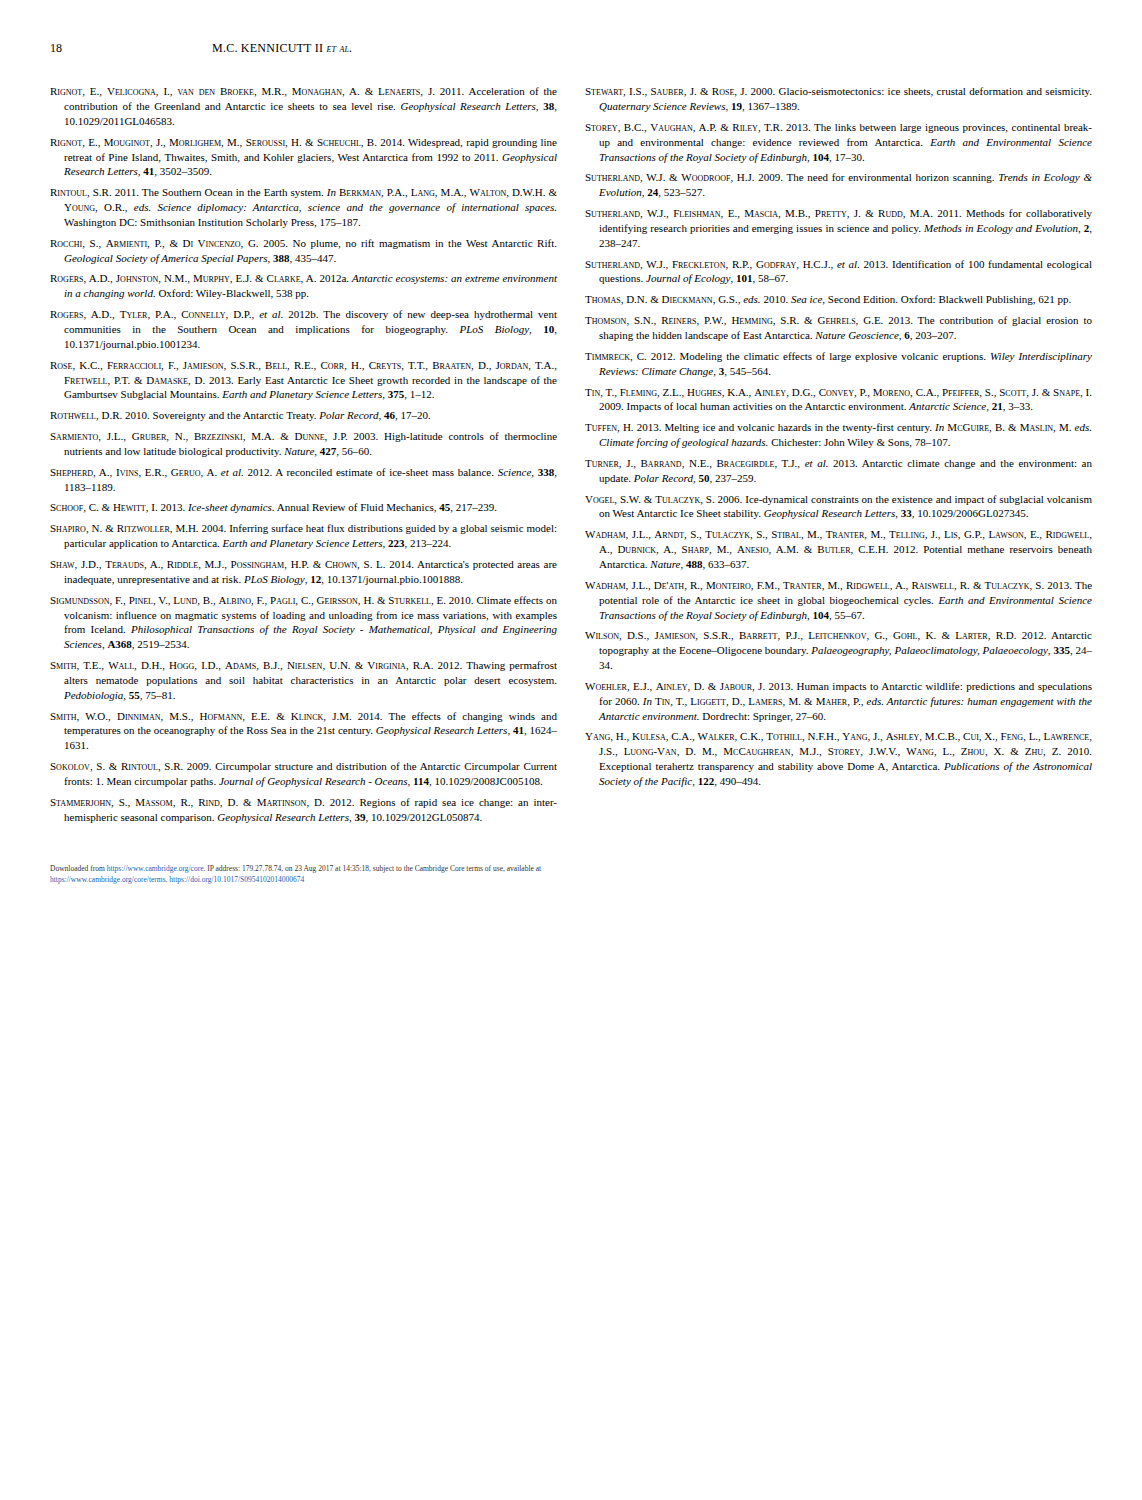18 M.C. KENNICUTT II et al.
Rignot, E., Velicogna, I., van den Broeke, M.R., Monaghan, A. & Lenaerts, J. 2011. Acceleration of the contribution of the Greenland and Antarctic ice sheets to sea level rise. Geophysical Research Letters, 38, 10.1029/2011GL046583.
Rignot, E., Mouginot, J., Morlighem, M., Seroussi, H. & Scheuchl, B. 2014. Widespread, rapid grounding line retreat of Pine Island, Thwaites, Smith, and Kohler glaciers, West Antarctica from 1992 to 2011. Geophysical Research Letters, 41, 3502–3509.
Rintoul, S.R. 2011. The Southern Ocean in the Earth system. In Berkman, P.A., Lang, M.A., Walton, D.W.H. & Young, O.R., eds. Science diplomacy: Antarctica, science and the governance of international spaces. Washington DC: Smithsonian Institution Scholarly Press, 175–187.
Rocchi, S., Armienti, P., & Di Vincenzo, G. 2005. No plume, no rift magmatism in the West Antarctic Rift. Geological Society of America Special Papers, 388, 435–447.
Rogers, A.D., Johnston, N.M., Murphy, E.J. & Clarke, A. 2012a. Antarctic ecosystems: an extreme environment in a changing world. Oxford: Wiley-Blackwell, 538 pp.
Rogers, A.D., Tyler, P.A., Connelly, D.P., et al. 2012b. The discovery of new deep-sea hydrothermal vent communities in the Southern Ocean and implications for biogeography. PLoS Biology, 10, 10.1371/journal.pbio.1001234.
Rose, K.C., Ferraccioli, F., Jamieson, S.S.R., Bell, R.E., Corr, H., Creyts, T.T., Braaten, D., Jordan, T.A., Fretwell, P.T. & Damaske, D. 2013. Early East Antarctic Ice Sheet growth recorded in the landscape of the Gamburtsev Subglacial Mountains. Earth and Planetary Science Letters, 375, 1–12.
Rothwell, D.R. 2010. Sovereignty and the Antarctic Treaty. Polar Record, 46, 17–20.
Sarmiento, J.L., Gruber, N., Brzezinski, M.A. & Dunne, J.P. 2003. High-latitude controls of thermocline nutrients and low latitude biological productivity. Nature, 427, 56–60.
Shepherd, A., Ivins, E.R., Geruo, A. et al. 2012. A reconciled estimate of ice-sheet mass balance. Science, 338, 1183–1189.
Schoof, C. & Hewitt, I. 2013. Ice-sheet dynamics. Annual Review of Fluid Mechanics, 45, 217–239.
Shapiro, N. & Ritzwoller, M.H. 2004. Inferring surface heat flux distributions guided by a global seismic model: particular application to Antarctica. Earth and Planetary Science Letters, 223, 213–224.
Shaw, J.D., Terauds, A., Riddle, M.J., Possingham, H.P. & Chown, S. L. 2014. Antarctica's protected areas are inadequate, unrepresentative and at risk. PLoS Biology, 12, 10.1371/journal.pbio.1001888.
Sigmundsson, F., Pinel, V., Lund, B., Albino, F., Pagli, C., Geirsson, H. & Sturkell, E. 2010. Climate effects on volcanism: influence on magmatic systems of loading and unloading from ice mass variations, with examples from Iceland. Philosophical Transactions of the Royal Society - Mathematical, Physical and Engineering Sciences, A368, 2519–2534.
Smith, T.E., Wall, D.H., Hogg, I.D., Adams, B.J., Nielsen, U.N. & Virginia, R.A. 2012. Thawing permafrost alters nematode populations and soil habitat characteristics in an Antarctic polar desert ecosystem. Pedobiologia, 55, 75–81.
Smith, W.O., Dinniman, M.S., Hofmann, E.E. & Klinck, J.M. 2014. The effects of changing winds and temperatures on the oceanography of the Ross Sea in the 21st century. Geophysical Research Letters, 41, 1624–1631.
Sokolov, S. & Rintoul, S.R. 2009. Circumpolar structure and distribution of the Antarctic Circumpolar Current fronts: 1. Mean circumpolar paths. Journal of Geophysical Research - Oceans, 114, 10.1029/2008JC005108.
Stammerjohn, S., Massom, R., Rind, D. & Martinson, D. 2012. Regions of rapid sea ice change: an inter-hemispheric seasonal comparison. Geophysical Research Letters, 39, 10.1029/2012GL050874.
Stewart, I.S., Sauber, J. & Rose, J. 2000. Glacio-seismotectonics: ice sheets, crustal deformation and seismicity. Quaternary Science Reviews, 19, 1367–1389.
Storey, B.C., Vaughan, A.P. & Riley, T.R. 2013. The links between large igneous provinces, continental break-up and environmental change: evidence reviewed from Antarctica. Earth and Environmental Science Transactions of the Royal Society of Edinburgh, 104, 17–30.
Sutherland, W.J. & Woodroof, H.J. 2009. The need for environmental horizon scanning. Trends in Ecology & Evolution, 24, 523–527.
Sutherland, W.J., Fleishman, E., Mascia, M.B., Pretty, J. & Rudd, M.A. 2011. Methods for collaboratively identifying research priorities and emerging issues in science and policy. Methods in Ecology and Evolution, 2, 238–247.
Sutherland, W.J., Freckleton, R.P., Godfray, H.C.J., et al. 2013. Identification of 100 fundamental ecological questions. Journal of Ecology, 101, 58–67.
Thomas, D.N. & Dieckmann, G.S., eds. 2010. Sea ice, Second Edition. Oxford: Blackwell Publishing, 621 pp.
Thomson, S.N., Reiners, P.W., Hemming, S.R. & Gehrels, G.E. 2013. The contribution of glacial erosion to shaping the hidden landscape of East Antarctica. Nature Geoscience, 6, 203–207.
Timmreck, C. 2012. Modeling the climatic effects of large explosive volcanic eruptions. Wiley Interdisciplinary Reviews: Climate Change, 3, 545–564.
Tin, T., Fleming, Z.L., Hughes, K.A., Ainley, D.G., Convey, P., Moreno, C.A., Pfeiffer, S., Scott, J. & Snape, I. 2009. Impacts of local human activities on the Antarctic environment. Antarctic Science, 21, 3–33.
Tuffen, H. 2013. Melting ice and volcanic hazards in the twenty-first century. In McGuire, B. & Maslin, M. eds. Climate forcing of geological hazards. Chichester: John Wiley & Sons, 78–107.
Turner, J., Barrand, N.E., Bracegirdle, T.J., et al. 2013. Antarctic climate change and the environment: an update. Polar Record, 50, 237–259.
Vogel, S.W. & Tulaczyk, S. 2006. Ice-dynamical constraints on the existence and impact of subglacial volcanism on West Antarctic Ice Sheet stability. Geophysical Research Letters, 33, 10.1029/2006GL027345.
Wadham, J.L., Arndt, S., Tulaczyk, S., Stibal, M., Tranter, M., Telling, J., Lis, G.P., Lawson, E., Ridgwell, A., Dubnick, A., Sharp, M., Anesio, A.M. & Butler, C.E.H. 2012. Potential methane reservoirs beneath Antarctica. Nature, 488, 633–637.
Wadham, J.L., De'ath, R., Monteiro, F.M., Tranter, M., Ridgwell, A., Raiswell, R. & Tulaczyk, S. 2013. The potential role of the Antarctic ice sheet in global biogeochemical cycles. Earth and Environmental Science Transactions of the Royal Society of Edinburgh, 104, 55–67.
Wilson, D.S., Jamieson, S.S.R., Barrett, P.J., Leitchenkov, G., Gohl, K. & Larter, R.D. 2012. Antarctic topography at the Eocene–Oligocene boundary. Palaeogeography, Palaeoclimatology, Palaeoecology, 335, 24–34.
Woehler, E.J., Ainley, D. & Jabour, J. 2013. Human impacts to Antarctic wildlife: predictions and speculations for 2060. In Tin, T., Liggett, D., Lamers, M. & Maher, P., eds. Antarctic futures: human engagement with the Antarctic environment. Dordrecht: Springer, 27–60.
Yang, H., Kulesa, C.A., Walker, C.K., Tothill, N.F.H., Yang, J., Ashley, M.C.B., Cui, X., Feng, L., Lawrence, J.S., Luong-Van, D. M., McCaughrean, M.J., Storey, J.W.V., Wang, L., Zhou, X. & Zhu, Z. 2010. Exceptional terahertz transparency and stability above Dome A, Antarctica. Publications of the Astronomical Society of the Pacific, 122, 490–494.
Downloaded from https://www.cambridge.org/core. IP address: 179.27.78.74, on 23 Aug 2017 at 14:35:18, subject to the Cambridge Core terms of use, available at
https://www.cambridge.org/core/terms. https://doi.org/10.1017/S0954102014000674